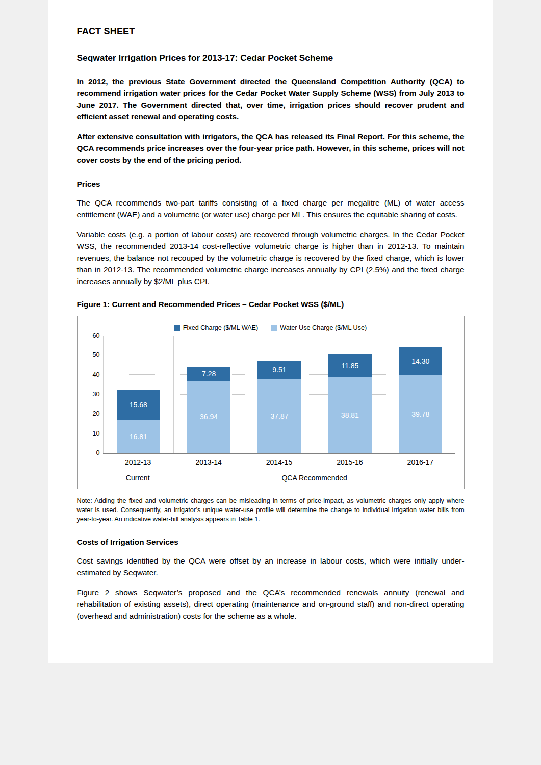FACT SHEET
Seqwater Irrigation Prices for 2013-17: Cedar Pocket Scheme
In 2012, the previous State Government directed the Queensland Competition Authority (QCA) to recommend irrigation water prices for the Cedar Pocket Water Supply Scheme (WSS) from July 2013 to June 2017. The Government directed that, over time, irrigation prices should recover prudent and efficient asset renewal and operating costs.
After extensive consultation with irrigators, the QCA has released its Final Report. For this scheme, the QCA recommends price increases over the four-year price path. However, in this scheme, prices will not cover costs by the end of the pricing period.
Prices
The QCA recommends two-part tariffs consisting of a fixed charge per megalitre (ML) of water access entitlement (WAE) and a volumetric (or water use) charge per ML. This ensures the equitable sharing of costs.
Variable costs (e.g. a portion of labour costs) are recovered through volumetric charges. In the Cedar Pocket WSS, the recommended 2013-14 cost-reflective volumetric charge is higher than in 2012-13. To maintain revenues, the balance not recouped by the volumetric charge is recovered by the fixed charge, which is lower than in 2012-13. The recommended volumetric charge increases annually by CPI (2.5%) and the fixed charge increases annually by $2/ML plus CPI.
Figure 1: Current and Recommended Prices – Cedar Pocket WSS ($/ML)
Fixed Charge ($/ML WAE) Water Use Charge ($/ML Use)
60
50
40
30
20
10
0
15.68
16.81
7.28
36.94
9.51
37.87
11.85
38.81
14.30
39.78
2012-13
2013-14
2014-15
2015-16
2016-17
Current
QCA Recommended
Note: Adding the fixed and volumetric charges can be misleading in terms of price-impact, as volumetric charges only apply where water is used. Consequently, an irrigator’s unique water-use profile will determine the change to individual irrigation water bills from year-to-year. An indicative water-bill analysis appears in Table 1.
Costs of Irrigation Services
Cost savings identified by the QCA were offset by an increase in labour costs, which were initially under-estimated by Seqwater.
Figure 2 shows Seqwater’s proposed and the QCA’s recommended renewals annuity (renewal and rehabilitation of existing assets), direct operating (maintenance and on-ground staff) and non-direct operating (overhead and administration) costs for the scheme as a whole.